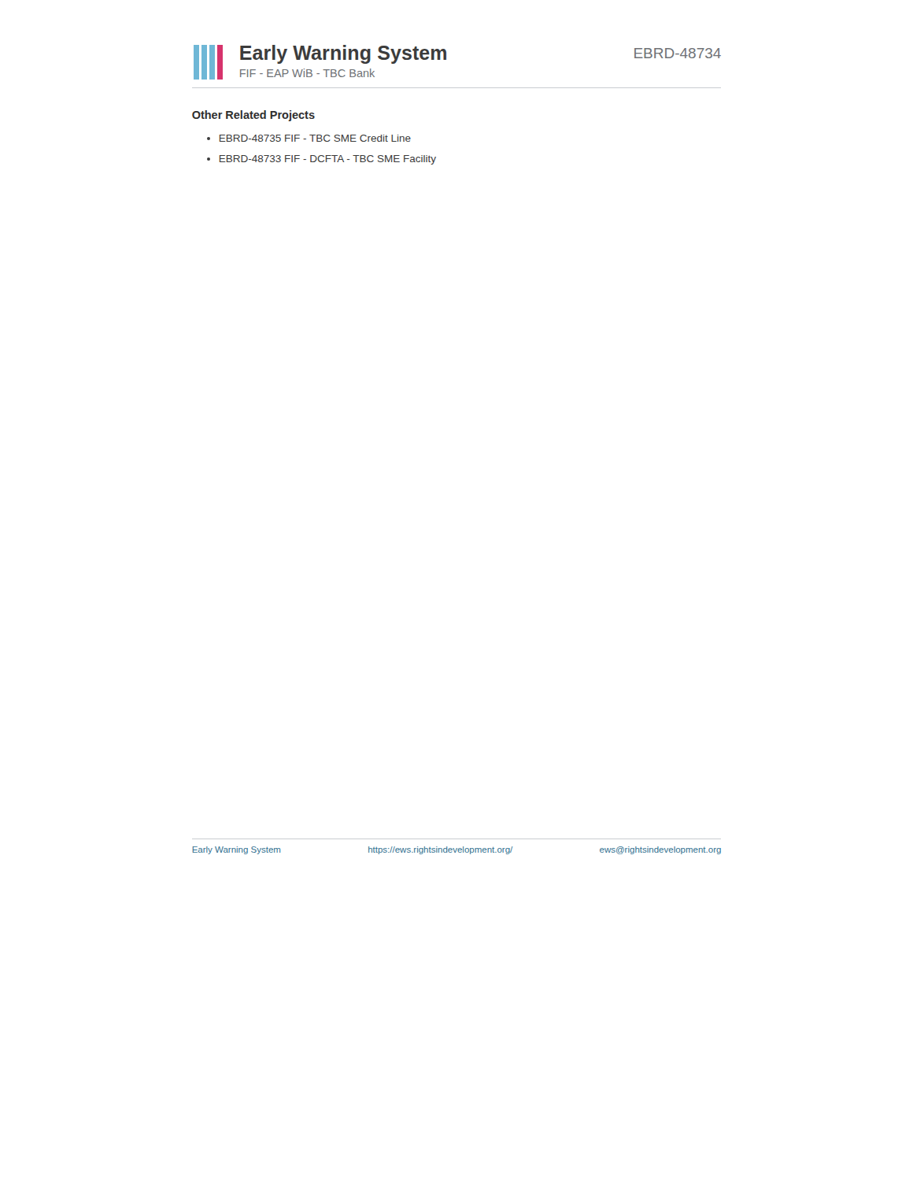Early Warning System
FIF - EAP WiB - TBC Bank
EBRD-48734
Other Related Projects
EBRD-48735 FIF - TBC SME Credit Line
EBRD-48733 FIF - DCFTA - TBC SME Facility
Early Warning System
https://ews.rightsindevelopment.org/
ews@rightsindevelopment.org